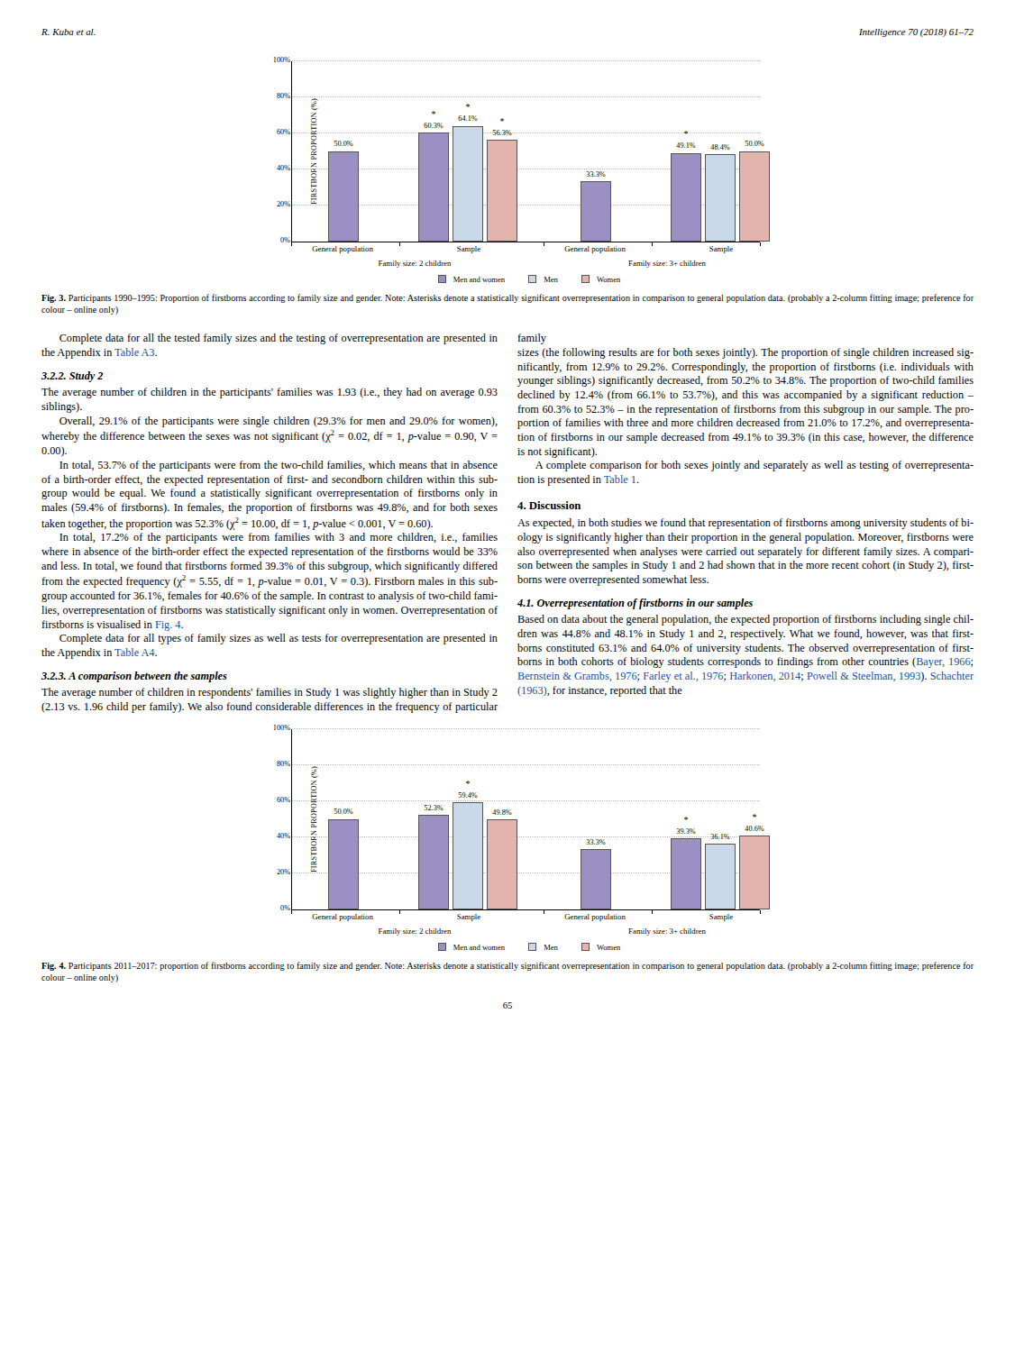R. Kuba et al.
Intelligence 70 (2018) 61–72
FIRSTBORN PROPORTION (%)
0%
20%
40%
60%
80%
100%
50.0%
60.3%
*
64.1%
*
56.3%
*
33.3%
49.1%
*
48.4%
50.0%
General population
Sample
General population
Sample
Family size: 2 children
Family size: 3+ children
Men and women Men Women
Fig. 3. Participants 1990–1995: Proportion of firstborns according to family size and gender. Note: Asterisks denote a statistically significant overrepresentation in comparison to general population data. (probably a 2-column fitting image; preference for colour – online only)
Complete data for all the tested family sizes and the testing of overrepresentation are presented in the Appendix in Table A3.
3.2.2. Study 2
The average number of children in the participants' families was 1.93 (i.e., they had on average 0.93 siblings).
Overall, 29.1% of the participants were single children (29.3% for men and 29.0% for women), whereby the difference between the sexes was not significant (χ2 = 0.02, df = 1, p-value = 0.90, V = 0.00).
In total, 53.7% of the participants were from the two-child families, which means that in absence of a birth-order effect, the expected representation of first- and secondborn children within this subgroup would be equal. We found a statistically significant overrepresentation of firstborns only in males (59.4% of firstborns). In females, the proportion of firstborns was 49.8%, and for both sexes taken together, the proportion was 52.3% (χ2 = 10.00, df = 1, p-value < 0.001, V = 0.60).
In total, 17.2% of the participants were from families with 3 and more children, i.e., families where in absence of the birth-order effect the expected representation of the firstborns would be 33% and less. In total, we found that firstborns formed 39.3% of this subgroup, which significantly differed from the expected frequency (χ2 = 5.55, df = 1, p-value = 0.01, V = 0.3). Firstborn males in this subgroup accounted for 36.1%, females for 40.6% of the sample. In contrast to analysis of two-child families, overrepresentation of firstborns was statistically significant only in women. Overrepresentation of firstborns is visualised in Fig. 4.
Complete data for all types of family sizes as well as tests for overrepresentation are presented in the Appendix in Table A4.
3.2.3. A comparison between the samples
The average number of children in respondents' families in Study 1 was slightly higher than in Study 2 (2.13 vs. 1.96 child per family). We also found considerable differences in the frequency of particular family
sizes (the following results are for both sexes jointly). The proportion of single children increased significantly, from 12.9% to 29.2%. Correspondingly, the proportion of firstborns (i.e. individuals with younger siblings) significantly decreased, from 50.2% to 34.8%. The proportion of two-child families declined by 12.4% (from 66.1% to 53.7%), and this was accompanied by a significant reduction – from 60.3% to 52.3% – in the representation of firstborns from this subgroup in our sample. The proportion of families with three and more children decreased from 21.0% to 17.2%, and overrepresentation of firstborns in our sample decreased from 49.1% to 39.3% (in this case, however, the difference is not significant).
A complete comparison for both sexes jointly and separately as well as testing of overrepresentation is presented in Table 1.
4. Discussion
As expected, in both studies we found that representation of firstborns among university students of biology is significantly higher than their proportion in the general population. Moreover, firstborns were also overrepresented when analyses were carried out separately for different family sizes. A comparison between the samples in Study 1 and 2 had shown that in the more recent cohort (in Study 2), firstborns were overrepresented somewhat less.
4.1. Overrepresentation of firstborns in our samples
Based on data about the general population, the expected proportion of firstborns including single children was 44.8% and 48.1% in Study 1 and 2, respectively. What we found, however, was that firstborns constituted 63.1% and 64.0% of university students. The observed overrepresentation of firstborns in both cohorts of biology students corresponds to findings from other countries (Bayer, 1966; Bernstein & Grambs, 1976; Farley et al., 1976; Harkonen, 2014; Powell & Steelman, 1993). Schachter (1963), for instance, reported that the
FIRSTBORN PROPORTION (%)
0%
20%
40%
60%
80%
100%
50.0%
52.3%
59.4%
*
49.8%
33.3%
39.3%
*
36.1%
40.6%
*
General population
Sample
General population
Sample
Family size: 2 children
Family size: 3+ children
Men and women Men Women
Fig. 4. Participants 2011–2017: proportion of firstborns according to family size and gender. Note: Asterisks denote a statistically significant overrepresentation in comparison to general population data. (probably a 2-column fitting image; preference for colour – online only)
65